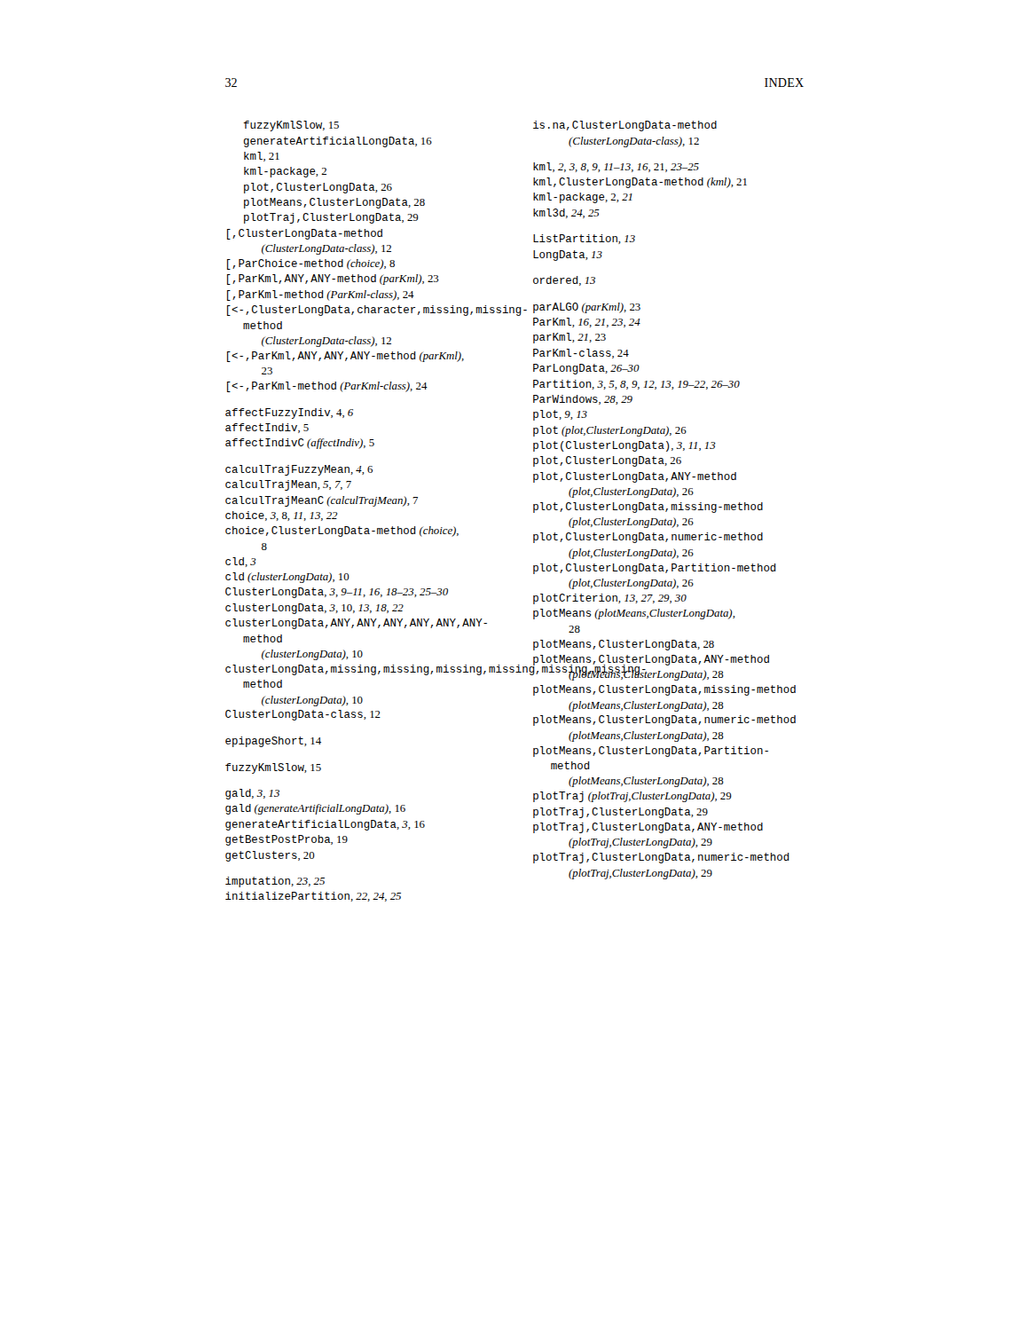32 INDEX
fuzzyKmlSlow, 15
generateArtificialLongData, 16
kml, 21
kml-package, 2
plot,ClusterLongData, 26
plotMeans,ClusterLongData, 28
plotTraj,ClusterLongData, 29
[,ClusterLongData-method
(ClusterLongData-class), 12
[,ParChoice-method (choice), 8
[,ParKml,ANY,ANY-method (parKml), 23
[,ParKml-method (ParKml-class), 24
[<-,ClusterLongData,character,missing,missing-method
(ClusterLongData-class), 12
[<-,ParKml,ANY,ANY,ANY-method (parKml),
23
[<-,ParKml-method (ParKml-class), 24
affectFuzzyIndiv, 4, 6
affectIndiv, 5
affectIndivC (affectIndiv), 5
calculTrajFuzzyMean, 4, 6
calculTrajMean, 5, 7, 7
calculTrajMeanC (calculTrajMean), 7
choice, 3, 8, 11, 13, 22
choice,ClusterLongData-method (choice),
8
cld, 3
cld (clusterLongData), 10
ClusterLongData, 3, 9–11, 16, 18–23, 25–30
clusterLongData, 3, 10, 13, 18, 22
clusterLongData,ANY,ANY,ANY,ANY,ANY,ANY-method
(clusterLongData), 10
clusterLongData,missing,missing,missing,missing,missing,missing-method
(clusterLongData), 10
ClusterLongData-class, 12
epipageShort, 14
fuzzyKmlSlow, 15
gald, 3, 13
gald (generateArtificialLongData), 16
generateArtificialLongData, 3, 16
getBestPostProba, 19
getClusters, 20
imputation, 23, 25
initializePartition, 22, 24, 25
is.na,ClusterLongData-method
(ClusterLongData-class), 12
kml, 2, 3, 8, 9, 11–13, 16, 21, 23–25
kml,ClusterLongData-method (kml), 21
kml-package, 2, 21
kml3d, 24, 25
ListPartition, 13
LongData, 13
ordered, 13
parALGO (parKml), 23
ParKml, 16, 21, 23, 24
parKml, 21, 23
ParKml-class, 24
ParLongData, 26–30
Partition, 3, 5, 8, 9, 12, 13, 19–22, 26–30
ParWindows, 28, 29
plot, 9, 13
plot (plot,ClusterLongData), 26
plot(ClusterLongData), 3, 11, 13
plot,ClusterLongData, 26
plot,ClusterLongData,ANY-method
(plot,ClusterLongData), 26
plot,ClusterLongData,missing-method
(plot,ClusterLongData), 26
plot,ClusterLongData,numeric-method
(plot,ClusterLongData), 26
plot,ClusterLongData,Partition-method
(plot,ClusterLongData), 26
plotCriterion, 13, 27, 29, 30
plotMeans (plotMeans,ClusterLongData),
28
plotMeans,ClusterLongData, 28
plotMeans,ClusterLongData,ANY-method
(plotMeans,ClusterLongData), 28
plotMeans,ClusterLongData,missing-method
(plotMeans,ClusterLongData), 28
plotMeans,ClusterLongData,numeric-method
(plotMeans,ClusterLongData), 28
plotMeans,ClusterLongData,Partition-method
(plotMeans,ClusterLongData), 28
plotTraj (plotTraj,ClusterLongData), 29
plotTraj,ClusterLongData, 29
plotTraj,ClusterLongData,ANY-method
(plotTraj,ClusterLongData), 29
plotTraj,ClusterLongData,numeric-method
(plotTraj,ClusterLongData), 29